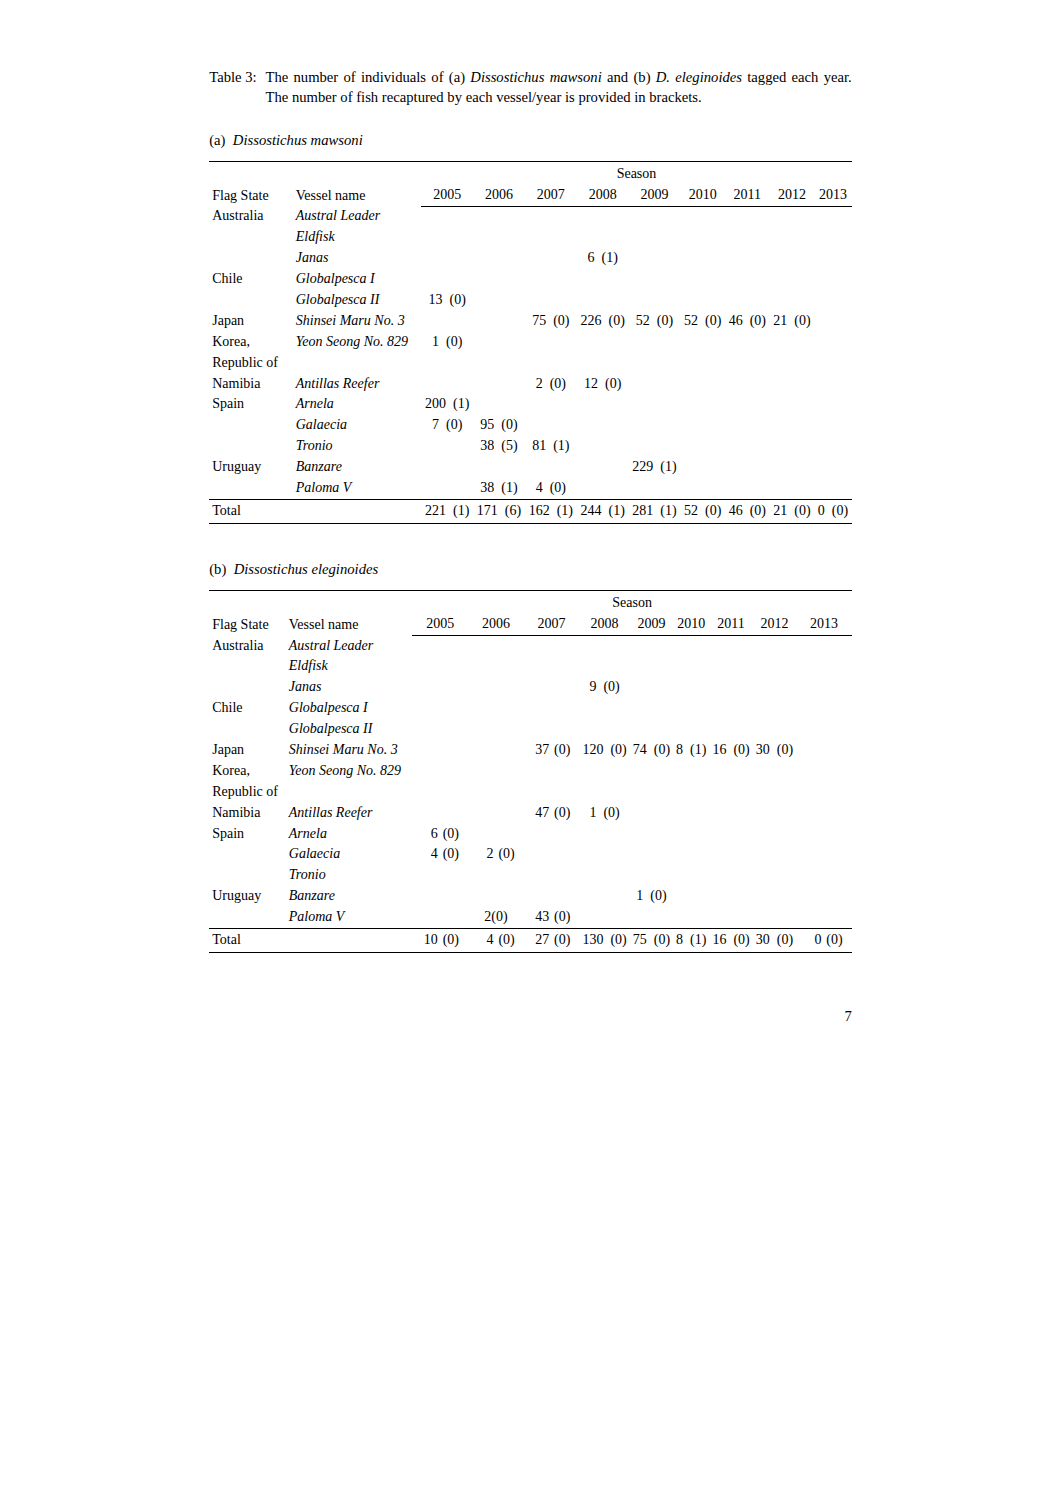Table 3:
The number of individuals of (a) Dissostichus mawsoni and (b) D. eleginoides tagged each year. The number of fish recaptured by each vessel/year is provided in brackets.
(a) Dissostichus mawsoni
| Flag State | Vessel name | Season |
| --- | --- | --- |
| 2005 | 2006 | 2007 | 2008 | 2009 | 2010 | 2011 | 2012 | 2013 |
| Australia | Austral Leader | | | | | | | | | |
| | Eldfisk | | | | | | | | | |
| | Janas | | | | 6 (1) | | | | | |
| Chile | Globalpesca I | | | | | | | | | |
| | Globalpesca II | 13 (0) | | | | | | | | |
| Japan | Shinsei Maru No. 3 | | | 75 (0) | 226 (0) | 52 (0) | 52 (0) | 46 (0) | 21 (0) | |
| Korea, | Yeon Seong No. 829 | 1 (0) | | | | | | | | |
| Republic of | | | | | | | | | | |
| Namibia | Antillas Reefer | | | 2 (0) | 12 (0) | | | | | |
| Spain | Arnela | 200 (1) | | | | | | | | |
| | Galaecia | 7 (0) | 95 (0) | | | | | | | |
| | Tronio | | 38 (5) | 81 (1) | | | | | | |
| Uruguay | Banzare | | | | | 229 (1) | | | | |
| | Paloma V | | 38 (1) | 4 (0) | | | | | | |
| Total | | 221 (1) | 171 (6) | 162 (1) | 244 (1) | 281 (1) | 52 (0) | 46 (0) | 21 (0) | 0 (0) |
(b) Dissostichus eleginoides
| Flag State | Vessel name | Season |
| --- | --- | --- |
| 2005 | 2006 | 2007 | 2008 | 2009 | 2010 | 2011 | 2012 | 2013 |
| Australia | Austral Leader | | | | | | | | | |
| | Eldfisk | | | | | | | | | |
| | Janas | | | | 9 (0) | | | | | |
| Chile | Globalpesca I | | | | | | | | | |
| | Globalpesca II | | | | | | | | | |
| Japan | Shinsei Maru No. 3 | | | 37 (0) | 120 (0) | 74 (0) | 8 (1) | 16 (0) | 30 (0) | |
| Korea, | Yeon Seong No. 829 | | | | | | | | | |
| Republic of | | | | | | | | | | |
| Namibia | Antillas Reefer | | | 47 (0) | 1 (0) | | | | | |
| Spain | Arnela | 6 (0) | | | | | | | | |
| | Galaecia | 4 (0) | 2 (0) | | | | | | | |
| | Tronio | | | | | | | | | |
| Uruguay | Banzare | | | | | 1 (0) | | | | |
| | Paloma V | | 2(0) | 43 (0) | | | | | | |
| Total | | 10 (0) | 4 (0) | 27 (0) | 130 (0) | 75 (0) | 8 (1) | 16 (0) | 30 (0) | 0 (0) |
7